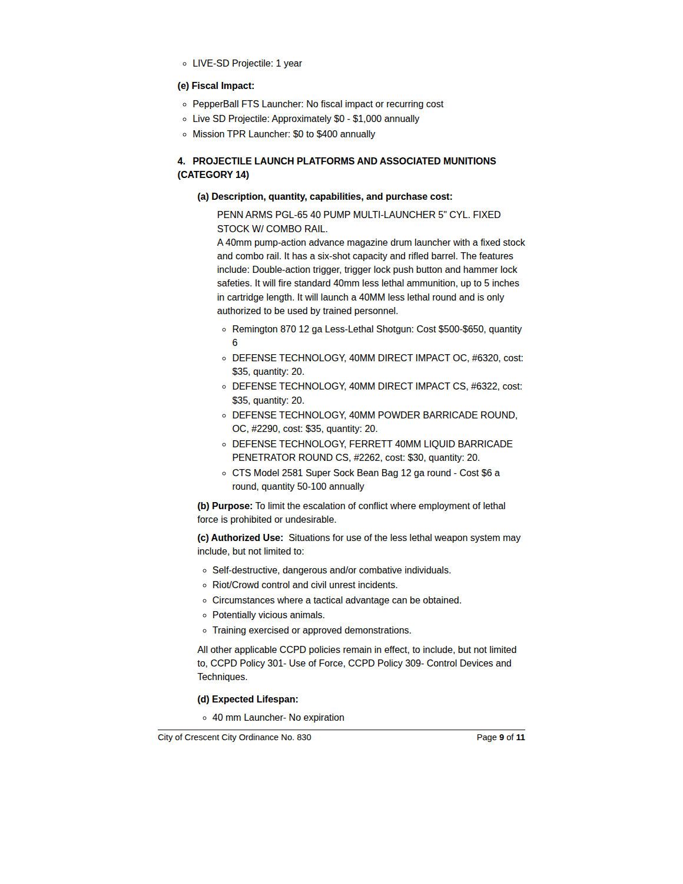LIVE-SD Projectile: 1 year
(e) Fiscal Impact:
PepperBall FTS Launcher: No fiscal impact or recurring cost
Live SD Projectile: Approximately $0 - $1,000 annually
Mission TPR Launcher: $0 to $400 annually
4. PROJECTILE LAUNCH PLATFORMS AND ASSOCIATED MUNITIONS (CATEGORY 14)
(a) Description, quantity, capabilities, and purchase cost:
PENN ARMS PGL-65 40 PUMP MULTI-LAUNCHER 5" CYL. FIXED STOCK W/ COMBO RAIL.
A 40mm pump-action advance magazine drum launcher with a fixed stock and combo rail. It has a six-shot capacity and rifled barrel. The features include: Double-action trigger, trigger lock push button and hammer lock safeties. It will fire standard 40mm less lethal ammunition, up to 5 inches in cartridge length. It will launch a 40MM less lethal round and is only authorized to be used by trained personnel.
Remington 870 12 ga Less-Lethal Shotgun: Cost $500-$650, quantity 6
DEFENSE TECHNOLOGY, 40MM DIRECT IMPACT OC, #6320, cost: $35, quantity: 20.
DEFENSE TECHNOLOGY, 40MM DIRECT IMPACT CS, #6322, cost: $35, quantity: 20.
DEFENSE TECHNOLOGY, 40MM POWDER BARRICADE ROUND, OC, #2290, cost: $35, quantity: 20.
DEFENSE TECHNOLOGY, FERRETT 40MM LIQUID BARRICADE PENETRATOR ROUND CS, #2262, cost: $30, quantity: 20.
CTS Model 2581 Super Sock Bean Bag 12 ga round - Cost $6 a round, quantity 50-100 annually
(b) Purpose: To limit the escalation of conflict where employment of lethal force is prohibited or undesirable.
(c) Authorized Use: Situations for use of the less lethal weapon system may include, but not limited to:
Self-destructive, dangerous and/or combative individuals.
Riot/Crowd control and civil unrest incidents.
Circumstances where a tactical advantage can be obtained.
Potentially vicious animals.
Training exercised or approved demonstrations.
All other applicable CCPD policies remain in effect, to include, but not limited to, CCPD Policy 301- Use of Force, CCPD Policy 309- Control Devices and Techniques.
(d) Expected Lifespan:
40 mm Launcher- No expiration
City of Crescent City Ordinance No. 830
Page 9 of 11